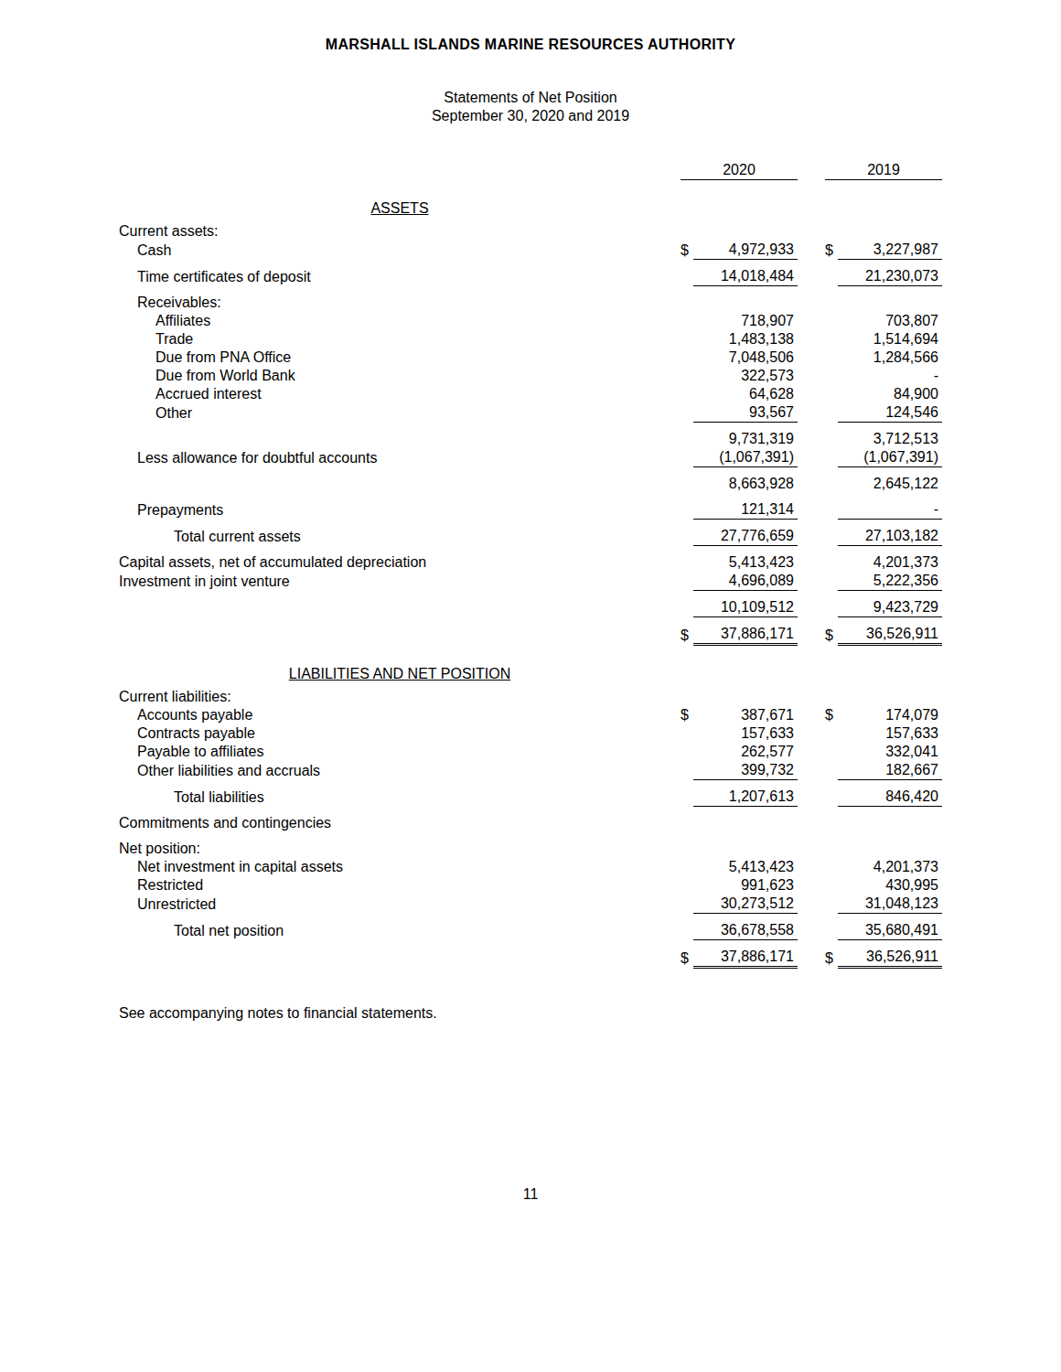MARSHALL ISLANDS MARINE RESOURCES AUTHORITY
Statements of Net Position
September 30, 2020 and 2019
| | | 2020 | | 2019 |
| ASSETS | |
| Current assets: | | | | | | |
| Cash | | $ | 4,972,933 | | $ | 3,227,987 |
| Time certificates of deposit | | | 14,018,484 | | | 21,230,073 |
| Receivables: | | | | | | |
| Affiliates | | | 718,907 | | | 703,807 |
| Trade | | | 1,483,138 | | | 1,514,694 |
| Due from PNA Office | | | 7,048,506 | | | 1,284,566 |
| Due from World Bank | | | 322,573 | | | - |
| Accrued interest | | | 64,628 | | | 84,900 |
| Other | | | 93,567 | | | 124,546 |
| | | | 9,731,319 | | | 3,712,513 |
| Less allowance for doubtful accounts | | | (1,067,391) | | | (1,067,391) |
| | | | 8,663,928 | | | 2,645,122 |
| Prepayments | | | 121,314 | | | - |
| Total current assets | | | 27,776,659 | | | 27,103,182 |
| Capital assets, net of accumulated depreciation | | | 5,413,423 | | | 4,201,373 |
| Investment in joint venture | | | 4,696,089 | | | 5,222,356 |
| | | | 10,109,512 | | | 9,423,729 |
| | | $ | 37,886,171 | | $ | 36,526,911 |
| LIABILITIES AND NET POSITION | |
| Current liabilities: | | | | | | |
| Accounts payable | | $ | 387,671 | | $ | 174,079 |
| Contracts payable | | | 157,633 | | | 157,633 |
| Payable to affiliates | | | 262,577 | | | 332,041 |
| Other liabilities and accruals | | | 399,732 | | | 182,667 |
| Total liabilities | | | 1,207,613 | | | 846,420 |
| Commitments and contingencies | | | | | | |
| Net position: | | | | | | |
| Net investment in capital assets | | | 5,413,423 | | | 4,201,373 |
| Restricted | | | 991,623 | | | 430,995 |
| Unrestricted | | | 30,273,512 | | | 31,048,123 |
| Total net position | | | 36,678,558 | | | 35,680,491 |
| | | $ | 37,886,171 | | $ | 36,526,911 |
See accompanying notes to financial statements.
11